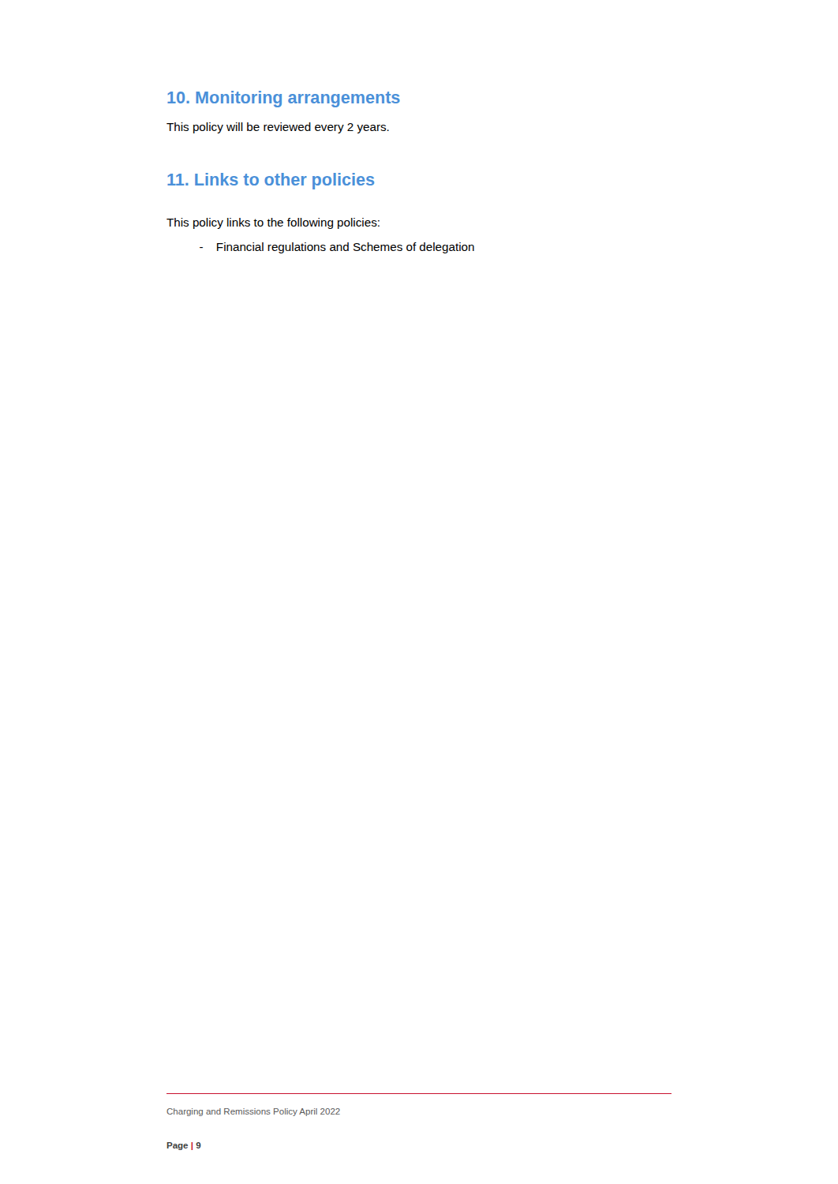10. Monitoring arrangements
This policy will be reviewed every 2 years.
11. Links to other policies
This policy links to the following policies:
Financial regulations and Schemes of delegation
Charging and Remissions Policy April 2022
Page | 9